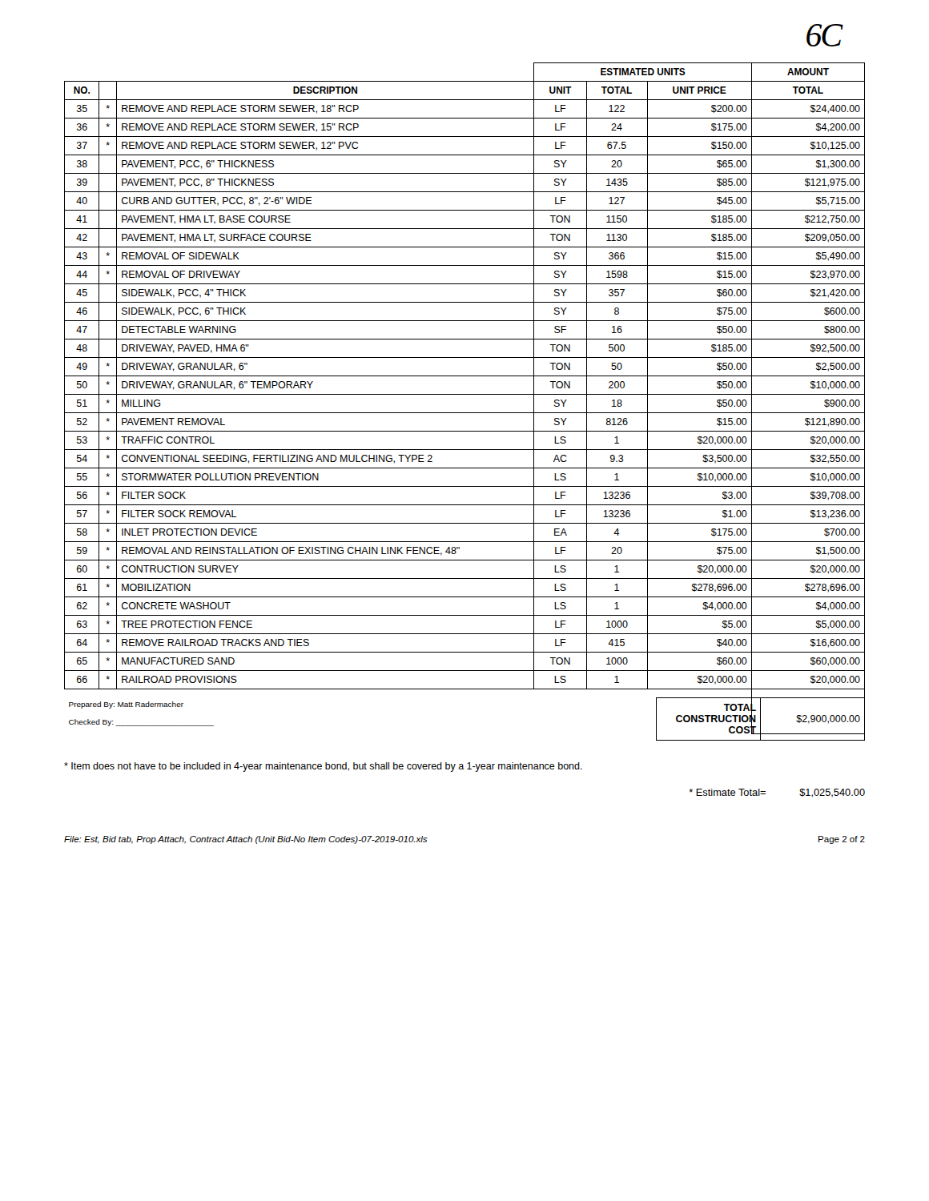6C
| | ESTIMATED UNITS | AMOUNT |
| --- | --- | --- |
| NO. | | DESCRIPTION | UNIT | TOTAL | UNIT PRICE | TOTAL |
| 35 | * | REMOVE AND REPLACE STORM SEWER, 18" RCP | LF | 122 | $200.00 | $24,400.00 |
| 36 | * | REMOVE AND REPLACE STORM SEWER, 15" RCP | LF | 24 | $175.00 | $4,200.00 |
| 37 | * | REMOVE AND REPLACE STORM SEWER, 12" PVC | LF | 67.5 | $150.00 | $10,125.00 |
| 38 | | PAVEMENT, PCC, 6" THICKNESS | SY | 20 | $65.00 | $1,300.00 |
| 39 | | PAVEMENT, PCC, 8" THICKNESS | SY | 1435 | $85.00 | $121,975.00 |
| 40 | | CURB AND GUTTER, PCC, 8", 2'-6" WIDE | LF | 127 | $45.00 | $5,715.00 |
| 41 | | PAVEMENT, HMA LT, BASE COURSE | TON | 1150 | $185.00 | $212,750.00 |
| 42 | | PAVEMENT, HMA LT, SURFACE COURSE | TON | 1130 | $185.00 | $209,050.00 |
| 43 | * | REMOVAL OF SIDEWALK | SY | 366 | $15.00 | $5,490.00 |
| 44 | * | REMOVAL OF DRIVEWAY | SY | 1598 | $15.00 | $23,970.00 |
| 45 | | SIDEWALK, PCC, 4" THICK | SY | 357 | $60.00 | $21,420.00 |
| 46 | | SIDEWALK, PCC, 6" THICK | SY | 8 | $75.00 | $600.00 |
| 47 | | DETECTABLE WARNING | SF | 16 | $50.00 | $800.00 |
| 48 | | DRIVEWAY, PAVED, HMA 6" | TON | 500 | $185.00 | $92,500.00 |
| 49 | * | DRIVEWAY, GRANULAR, 6" | TON | 50 | $50.00 | $2,500.00 |
| 50 | * | DRIVEWAY, GRANULAR, 6" TEMPORARY | TON | 200 | $50.00 | $10,000.00 |
| 51 | * | MILLING | SY | 18 | $50.00 | $900.00 |
| 52 | * | PAVEMENT REMOVAL | SY | 8126 | $15.00 | $121,890.00 |
| 53 | * | TRAFFIC CONTROL | LS | 1 | $20,000.00 | $20,000.00 |
| 54 | * | CONVENTIONAL SEEDING, FERTILIZING AND MULCHING, TYPE 2 | AC | 9.3 | $3,500.00 | $32,550.00 |
| 55 | * | STORMWATER POLLUTION PREVENTION | LS | 1 | $10,000.00 | $10,000.00 |
| 56 | * | FILTER SOCK | LF | 13236 | $3.00 | $39,708.00 |
| 57 | * | FILTER SOCK REMOVAL | LF | 13236 | $1.00 | $13,236.00 |
| 58 | * | INLET PROTECTION DEVICE | EA | 4 | $175.00 | $700.00 |
| 59 | * | REMOVAL AND REINSTALLATION OF EXISTING CHAIN LINK FENCE, 48" | LF | 20 | $75.00 | $1,500.00 |
| 60 | * | CONTRUCTION SURVEY | LS | 1 | $20,000.00 | $20,000.00 |
| 61 | * | MOBILIZATION | LS | 1 | $278,696.00 | $278,696.00 |
| 62 | * | CONCRETE WASHOUT | LS | 1 | $4,000.00 | $4,000.00 |
| 63 | * | TREE PROTECTION FENCE | LF | 1000 | $5.00 | $5,000.00 |
| 64 | * | REMOVE RAILROAD TRACKS AND TIES | LF | 415 | $40.00 | $16,600.00 |
| 65 | * | MANUFACTURED SAND | TON | 1000 | $60.00 | $60,000.00 |
| 66 | * | RAILROAD PROVISIONS | LS | 1 | $20,000.00 | $20,000.00 |
| Prepared By: Matt Radermacher Checked By: ______________________ | |
| | TOTAL CONSTRUCTION COST | $2,900,000.00 |
* Item does not have to be included in 4-year maintenance bond, but shall be covered by a 1-year maintenance bond.
* Estimate Total= $1,025,540.00
File: Est, Bid tab, Prop Attach, Contract Attach (Unit Bid-No Item Codes)-07-2019-010.xls
Page 2 of 2